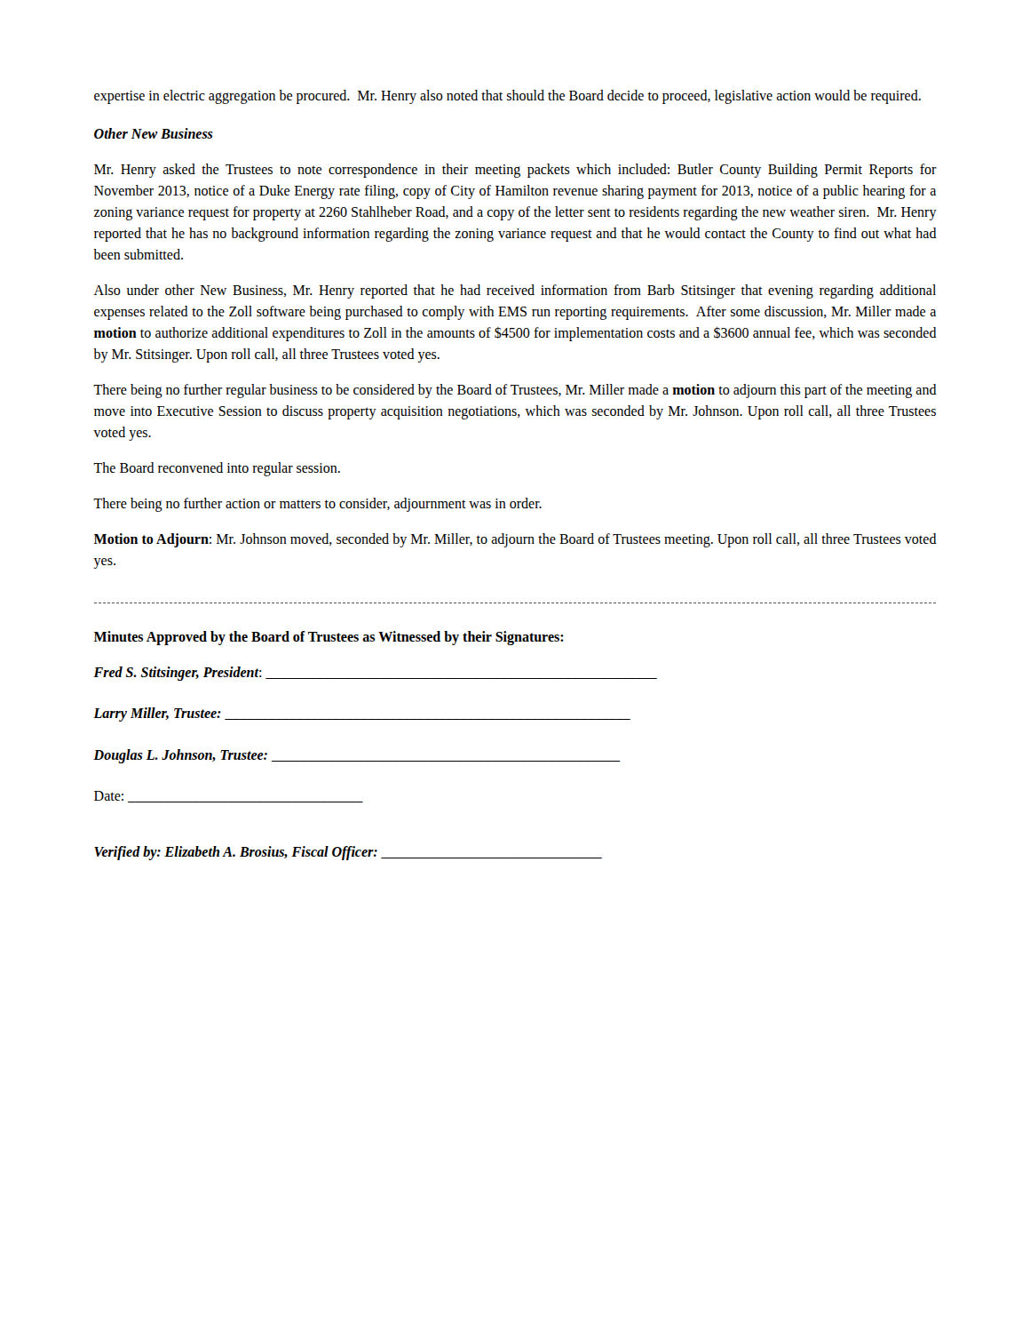expertise in electric aggregation be procured. Mr. Henry also noted that should the Board decide to proceed, legislative action would be required.
Other New Business
Mr. Henry asked the Trustees to note correspondence in their meeting packets which included: Butler County Building Permit Reports for November 2013, notice of a Duke Energy rate filing, copy of City of Hamilton revenue sharing payment for 2013, notice of a public hearing for a zoning variance request for property at 2260 Stahlheber Road, and a copy of the letter sent to residents regarding the new weather siren. Mr. Henry reported that he has no background information regarding the zoning variance request and that he would contact the County to find out what had been submitted.
Also under other New Business, Mr. Henry reported that he had received information from Barb Stitsinger that evening regarding additional expenses related to the Zoll software being purchased to comply with EMS run reporting requirements. After some discussion, Mr. Miller made a motion to authorize additional expenditures to Zoll in the amounts of $4500 for implementation costs and a $3600 annual fee, which was seconded by Mr. Stitsinger. Upon roll call, all three Trustees voted yes.
There being no further regular business to be considered by the Board of Trustees, Mr. Miller made a motion to adjourn this part of the meeting and move into Executive Session to discuss property acquisition negotiations, which was seconded by Mr. Johnson. Upon roll call, all three Trustees voted yes.
The Board reconvened into regular session.
There being no further action or matters to consider, adjournment was in order.
Motion to Adjourn: Mr. Johnson moved, seconded by Mr. Miller, to adjourn the Board of Trustees meeting. Upon roll call, all three Trustees voted yes.
Minutes Approved by the Board of Trustees as Witnessed by their Signatures:
Fred S. Stitsinger, President: _______________________________________________________
Larry Miller, Trustee: _________________________________________________________
Douglas L. Johnson, Trustee: _________________________________________________
Date: _________________________________
Verified by: Elizabeth A. Brosius, Fiscal Officer: _______________________________